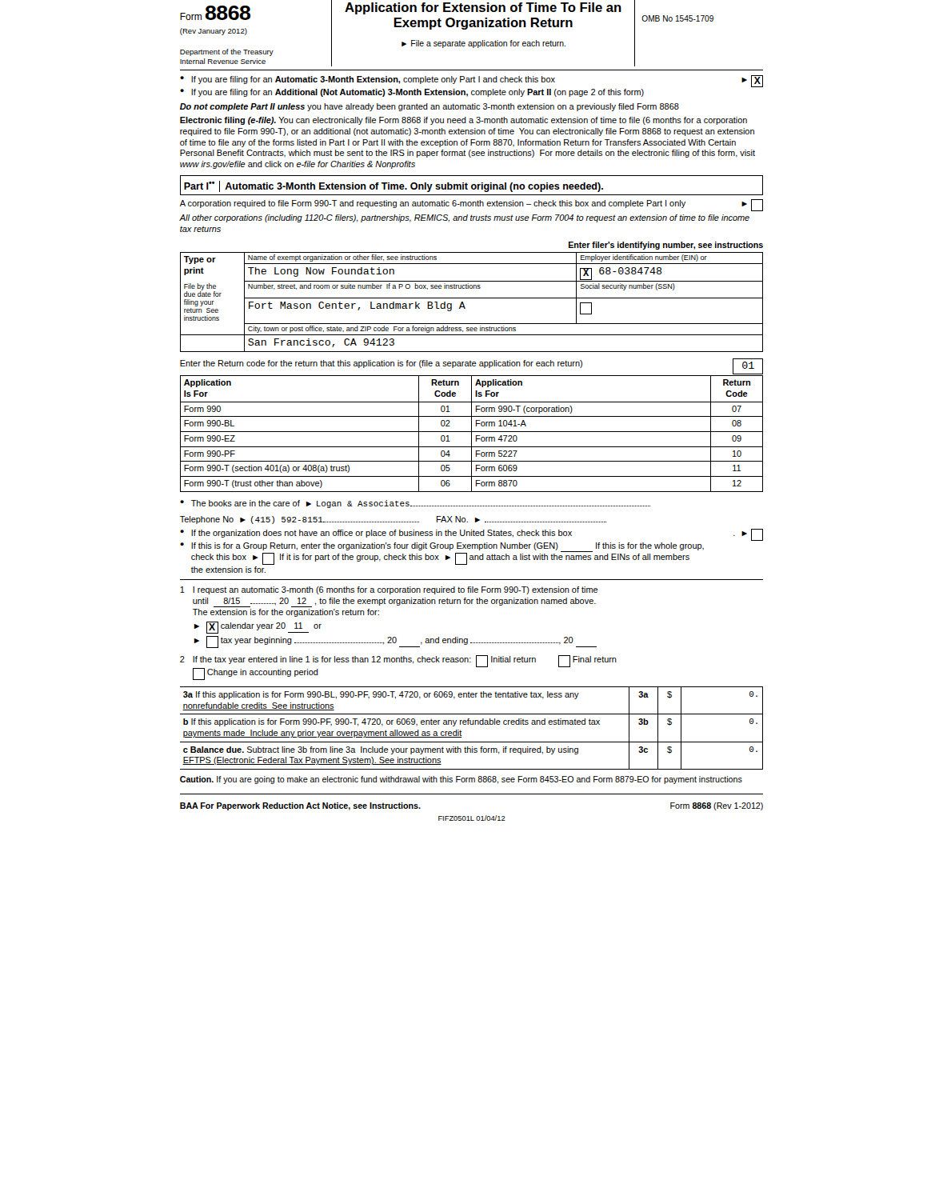| Form 8868 (Rev January 2012) Department of the Treasury Internal Revenue Service | Application for Extension of Time To File an Exempt Organization Return ► File a separate application for each return. | OMB No 1545-1709 |
► X If you are filing for an Automatic 3-Month Extension, complete only Part I and check this box
If you are filing for an Additional (Not Automatic) 3-Month Extension, complete only Part II (on page 2 of this form)
Do not complete Part II unless you have already been granted an automatic 3-month extension on a previously filed Form 8868
Electronic filing (e-file). You can electronically file Form 8868 if you need a 3-month automatic extension of time to file (6 months for a corporation required to file Form 990-T), or an additional (not automatic) 3-month extension of time You can electronically file Form 8868 to request an extension of time to file any of the forms listed in Part I or Part II with the exception of Form 8870, Information Return for Transfers Associated With Certain Personal Benefit Contracts, which must be sent to the IRS in paper format (see instructions) For more details on the electronic filing of this form, visit www irs.gov/efile and click on e-file for Charities & Nonprofits
Part I••Automatic 3-Month Extension of Time. Only submit original (no copies needed).
► A corporation required to file Form 990-T and requesting an automatic 6-month extension – check this box and complete Part I only
All other corporations (including 1120-C filers), partnerships, REMICS, and trusts must use Form 7004 to request an extension of time to file income tax returns
Enter filer's identifying number, see instructions
| Type or print | Name of exempt organization or other filer, see instructions | Employer identification number (EIN) or |
| The Long Now Foundation | X 68-0384748 |
| File by the due date for filing your return See instructions | Number, street, and room or suite number If a P O box, see instructions | Social security number (SSN) |
| Fort Mason Center, Landmark Bldg A | |
| | City, town or post office, state, and ZIP code For a foreign address, see instructions |
| | San Francisco, CA 94123 |
01 Enter the Return code for the return that this application is for (file a separate application for each return)
| Application Is For | Return Code | Application Is For | Return Code |
| --- | --- | --- | --- |
| Form 990 | 01 | Form 990-T (corporation) | 07 |
| Form 990-BL | 02 | Form 1041-A | 08 |
| Form 990-EZ | 01 | Form 4720 | 09 |
| Form 990-PF | 04 | Form 5227 | 10 |
| Form 990-T (section 401(a) or 408(a) trust) | 05 | Form 6069 | 11 |
| Form 990-T (trust other than above) | 06 | Form 8870 | 12 |
The books are in the care of ► Logan & Associates
Telephone No ► (415) 592-8151 FAX No. ► .
. ► If the organization does not have an office or place of business in the United States, check this box
If this is for a Group Return, enter the organization's four digit Group Exemption Number (GEN) If this is for the whole group,
check this box ► If it is for part of the group, check this box ► and attach a list with the names and EINs of all members
the extension is for.
1
I request an automatic 3-month (6 months for a corporation required to file Form 990-T) extension of time
until 8/15 , 20 12 , to file the exempt organization return for the organization named above.
The extension is for the organization's return for:
► X calendar year 20 11 or
► tax year beginning , 20 , and ending , 20
2
If the tax year entered in line 1 is for less than 12 months, check reason: Initial return Final return
Change in accounting period
| 3a If this application is for Form 990-BL, 990-PF, 990-T, 4720, or 6069, enter the tentative tax, less any nonrefundable credits See instructions | 3a | $ | 0. |
| b If this application is for Form 990-PF, 990-T, 4720, or 6069, enter any refundable credits and estimated tax payments made Include any prior year overpayment allowed as a credit | 3b | $ | 0. |
| c Balance due. Subtract line 3b from line 3a Include your payment with this form, if required, by using EFTPS (Electronic Federal Tax Payment System). See instructions | 3c | $ | 0. |
Caution. If you are going to make an electronic fund withdrawal with this Form 8868, see Form 8453-EO and Form 8879-EO for payment instructions
BAA For Paperwork Reduction Act Notice, see Instructions. Form 8868 (Rev 1-2012)
FIFZ0501L 01/04/12